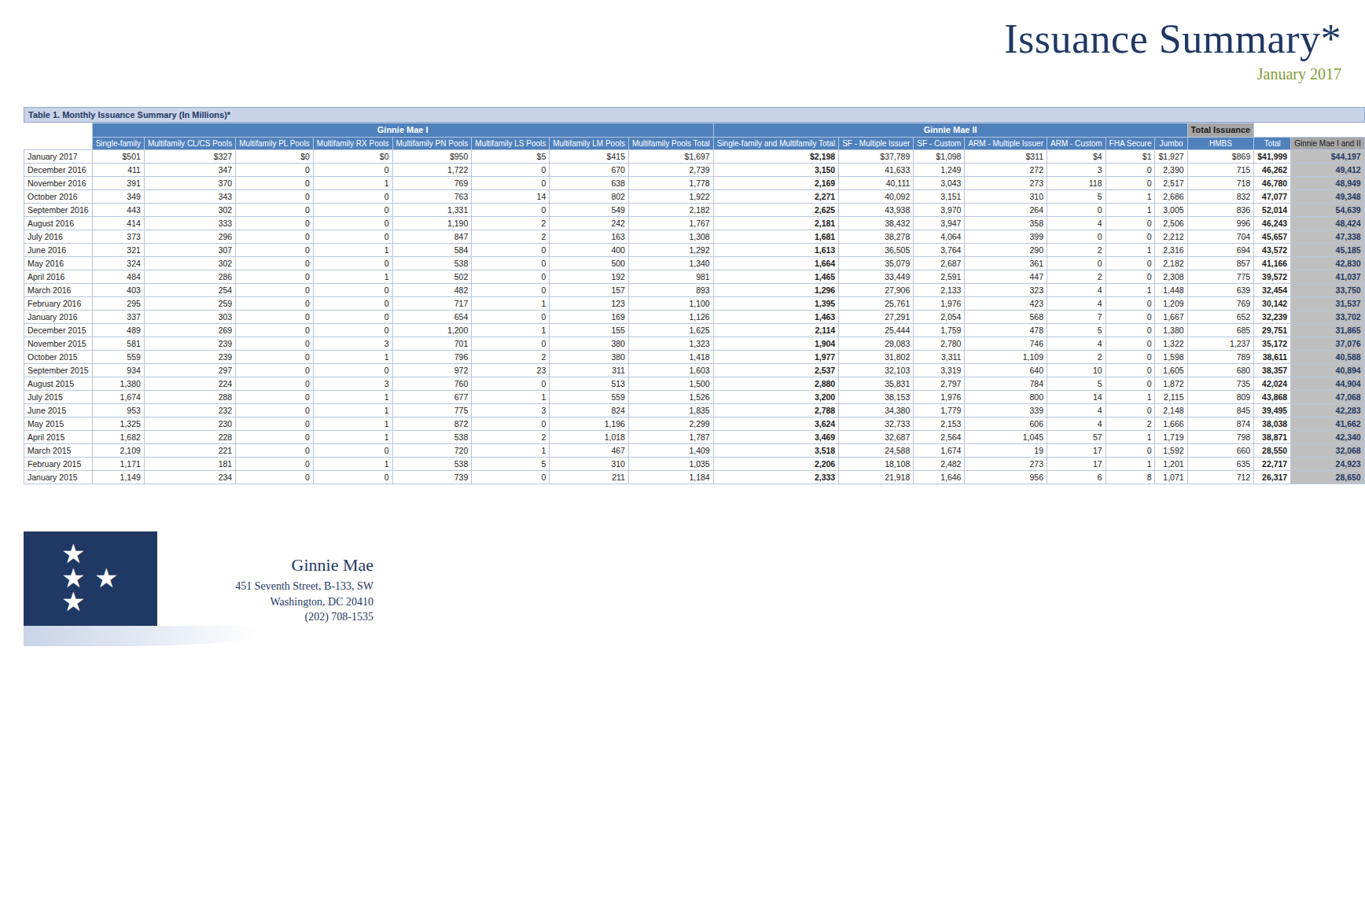Issuance Summary*
January 2017
Table 1. Monthly Issuance Summary (In Millions)*
| | Ginnie Mae I | Ginnie Mae II | Total Issuance |
| --- | --- | --- | --- |
| Single-family | Multifamily CL/CS Pools | Multifamily PL Pools | Multifamily RX Pools | Multifamily PN Pools | Multifamily LS Pools | Multifamily LM Pools | Multifamily Pools Total | Single-family and Multifamily Total | SF - Multiple Issuer | SF - Custom | ARM - Multiple Issuer | ARM - Custom | FHA Secure | Jumbo | HMBS | Total | Ginnie Mae I and II |
| January 2017 | $501 | $327 | $0 | $0 | $950 | $5 | $415 | $1,697 | $2,198 | $37,789 | $1,098 | $311 | $4 | $1 | $1,927 | $869 | $41,999 | $44,197 |
| December 2016 | 411 | 347 | 0 | 0 | 1,722 | 0 | 670 | 2,739 | 3,150 | 41,633 | 1,249 | 272 | 3 | 0 | 2,390 | 715 | 46,262 | 49,412 |
| November 2016 | 391 | 370 | 0 | 1 | 769 | 0 | 638 | 1,778 | 2,169 | 40,111 | 3,043 | 273 | 118 | 0 | 2,517 | 718 | 46,780 | 48,949 |
| October 2016 | 349 | 343 | 0 | 0 | 763 | 14 | 802 | 1,922 | 2,271 | 40,092 | 3,151 | 310 | 5 | 1 | 2,686 | 832 | 47,077 | 49,348 |
| September 2016 | 443 | 302 | 0 | 0 | 1,331 | 0 | 549 | 2,182 | 2,625 | 43,938 | 3,970 | 264 | 0 | 1 | 3,005 | 836 | 52,014 | 54,639 |
| August 2016 | 414 | 333 | 0 | 0 | 1,190 | 2 | 242 | 1,767 | 2,181 | 38,432 | 3,947 | 358 | 4 | 0 | 2,506 | 996 | 46,243 | 48,424 |
| July 2016 | 373 | 296 | 0 | 0 | 847 | 2 | 163 | 1,308 | 1,681 | 38,278 | 4,064 | 399 | 0 | 0 | 2,212 | 704 | 45,657 | 47,338 |
| June 2016 | 321 | 307 | 0 | 1 | 584 | 0 | 400 | 1,292 | 1,613 | 36,505 | 3,764 | 290 | 2 | 1 | 2,316 | 694 | 43,572 | 45,185 |
| May 2016 | 324 | 302 | 0 | 0 | 538 | 0 | 500 | 1,340 | 1,664 | 35,079 | 2,687 | 361 | 0 | 0 | 2,182 | 857 | 41,166 | 42,830 |
| April 2016 | 484 | 286 | 0 | 1 | 502 | 0 | 192 | 981 | 1,465 | 33,449 | 2,591 | 447 | 2 | 0 | 2,308 | 775 | 39,572 | 41,037 |
| March 2016 | 403 | 254 | 0 | 0 | 482 | 0 | 157 | 893 | 1,296 | 27,906 | 2,133 | 323 | 4 | 1 | 1,448 | 639 | 32,454 | 33,750 |
| February 2016 | 295 | 259 | 0 | 0 | 717 | 1 | 123 | 1,100 | 1,395 | 25,761 | 1,976 | 423 | 4 | 0 | 1,209 | 769 | 30,142 | 31,537 |
| January 2016 | 337 | 303 | 0 | 0 | 654 | 0 | 169 | 1,126 | 1,463 | 27,291 | 2,054 | 568 | 7 | 0 | 1,667 | 652 | 32,239 | 33,702 |
| December 2015 | 489 | 269 | 0 | 0 | 1,200 | 1 | 155 | 1,625 | 2,114 | 25,444 | 1,759 | 478 | 5 | 0 | 1,380 | 685 | 29,751 | 31,865 |
| November 2015 | 581 | 239 | 0 | 3 | 701 | 0 | 380 | 1,323 | 1,904 | 29,083 | 2,780 | 746 | 4 | 0 | 1,322 | 1,237 | 35,172 | 37,076 |
| October 2015 | 559 | 239 | 0 | 1 | 796 | 2 | 380 | 1,418 | 1,977 | 31,802 | 3,311 | 1,109 | 2 | 0 | 1,598 | 789 | 38,611 | 40,588 |
| September 2015 | 934 | 297 | 0 | 0 | 972 | 23 | 311 | 1,603 | 2,537 | 32,103 | 3,319 | 640 | 10 | 0 | 1,605 | 680 | 38,357 | 40,894 |
| August 2015 | 1,380 | 224 | 0 | 3 | 760 | 0 | 513 | 1,500 | 2,880 | 35,831 | 2,797 | 784 | 5 | 0 | 1,872 | 735 | 42,024 | 44,904 |
| July 2015 | 1,674 | 288 | 0 | 1 | 677 | 1 | 559 | 1,526 | 3,200 | 38,153 | 1,976 | 800 | 14 | 1 | 2,115 | 809 | 43,868 | 47,068 |
| June 2015 | 953 | 232 | 0 | 1 | 775 | 3 | 824 | 1,835 | 2,788 | 34,380 | 1,779 | 339 | 4 | 0 | 2,148 | 845 | 39,495 | 42,283 |
| May 2015 | 1,325 | 230 | 0 | 1 | 872 | 0 | 1,196 | 2,299 | 3,624 | 32,733 | 2,153 | 606 | 4 | 2 | 1,666 | 874 | 38,038 | 41,662 |
| April 2015 | 1,682 | 228 | 0 | 1 | 538 | 2 | 1,018 | 1,787 | 3,469 | 32,687 | 2,564 | 1,045 | 57 | 1 | 1,719 | 798 | 38,871 | 42,340 |
| March 2015 | 2,109 | 221 | 0 | 0 | 720 | 1 | 467 | 1,409 | 3,518 | 24,588 | 1,674 | 19 | 17 | 0 | 1,592 | 660 | 28,550 | 32,068 |
| February 2015 | 1,171 | 181 | 0 | 1 | 538 | 5 | 310 | 1,035 | 2,206 | 18,108 | 2,482 | 273 | 17 | 1 | 1,201 | 635 | 22,717 | 24,923 |
| January 2015 | 1,149 | 234 | 0 | 0 | 739 | 0 | 211 | 1,184 | 2,333 | 21,918 | 1,646 | 956 | 6 | 8 | 1,071 | 712 | 26,317 | 28,650 |
★
★ ★
★
Ginnie Mae
451 Seventh Street, B-133, SW
Washington, DC 20410
(202) 708-1535